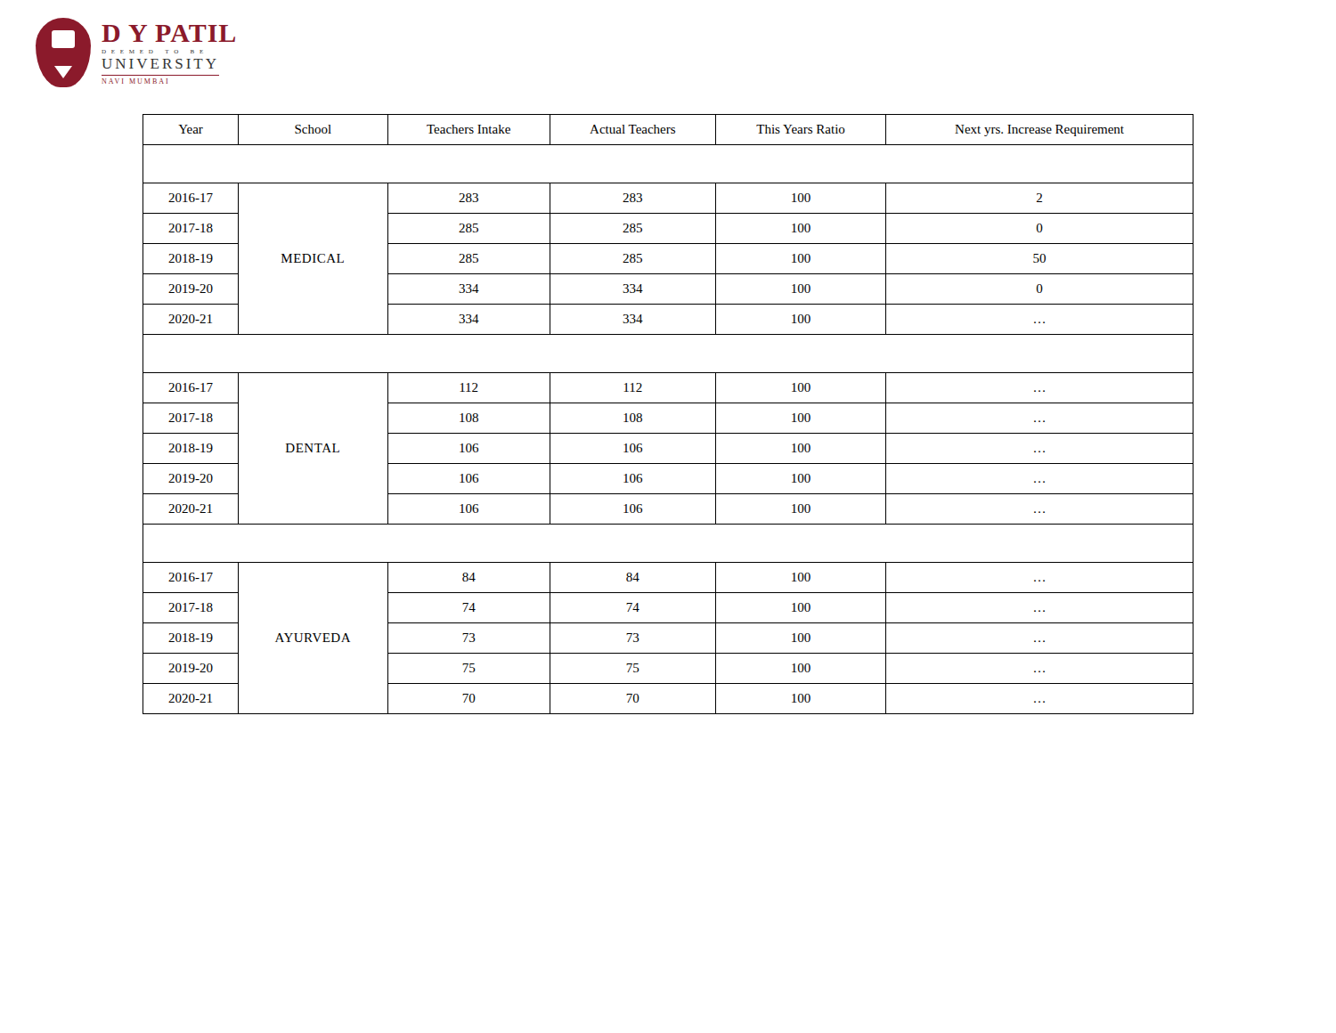D Y PATIL
D E E M E D T O B E
UNIVERSITY
NAVI MUMBAI
| Year | School | Teachers Intake | Actual Teachers | This Years Ratio | Next yrs. Increase Requirement |
| --- | --- | --- | --- | --- | --- |
| 2016-17 | MEDICAL | 283 | 283 | 100 | 2 |
| 2017-18 | 285 | 285 | 100 | 0 |
| 2018-19 | 285 | 285 | 100 | 50 |
| 2019-20 | 334 | 334 | 100 | 0 |
| 2020-21 | 334 | 334 | 100 | … |
| 2016-17 | DENTAL | 112 | 112 | 100 | … |
| 2017-18 | 108 | 108 | 100 | … |
| 2018-19 | 106 | 106 | 100 | … |
| 2019-20 | 106 | 106 | 100 | … |
| 2020-21 | 106 | 106 | 100 | … |
| 2016-17 | AYURVEDA | 84 | 84 | 100 | … |
| 2017-18 | 74 | 74 | 100 | … |
| 2018-19 | 73 | 73 | 100 | … |
| 2019-20 | 75 | 75 | 100 | … |
| 2020-21 | 70 | 70 | 100 | … |